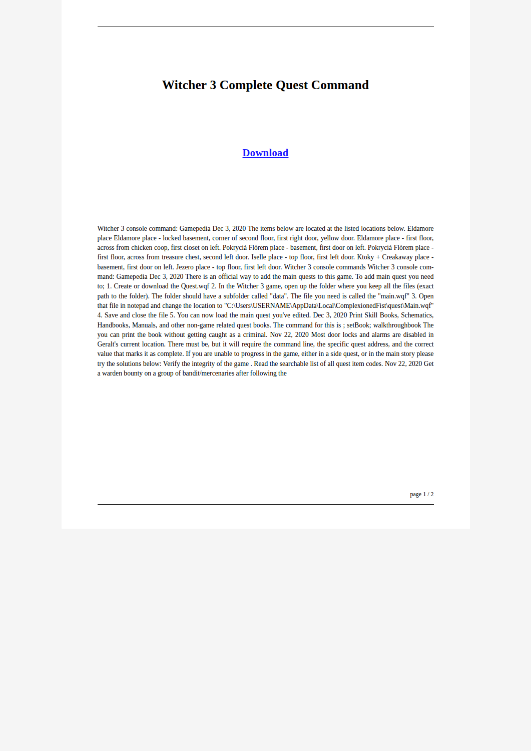Witcher 3 Complete Quest Command
Download
Witcher 3 console command: Gamepedia Dec 3, 2020 The items below are located at the listed locations below. Eldamore place Eldamore place - locked basement, corner of second floor, first right door, yellow door. Eldamore place - first floor, across from chicken coop, first closet on left. Pokryciá Flórem place - basement, first door on left. Pokryciá Flórem place - first floor, across from treasure chest, second left door. Iselle place - top floor, first left door. Ktoky + Creakaway place - basement, first door on left. Jezero place - top floor, first left door. Witcher 3 console commands Witcher 3 console command: Gamepedia Dec 3, 2020 There is an official way to add the main quests to this game. To add main quest you need to; 1. Create or download the Quest.wqf 2. In the Witcher 3 game, open up the folder where you keep all the files (exact path to the folder). The folder should have a subfolder called "data". The file you need is called the "main.wqf" 3. Open that file in notepad and change the location to "C:\Users\USERNAME\AppData\Local\ComplexionedFist\quest\Main.wqf" 4. Save and close the file 5. You can now load the main quest you've edited. Dec 3, 2020 Print Skill Books, Schematics, Handbooks, Manuals, and other non-game related quest books. The command for this is ; setBook; walkthroughbook The you can print the book without getting caught as a criminal. Nov 22, 2020 Most door locks and alarms are disabled in Geralt's current location. There must be, but it will require the command line, the specific quest address, and the correct value that marks it as complete. If you are unable to progress in the game, either in a side quest, or in the main story please try the solutions below: Verify the integrity of the game . Read the searchable list of all quest item codes. Nov 22, 2020 Get a warden bounty on a group of bandit/mercenaries after following the
page 1 / 2